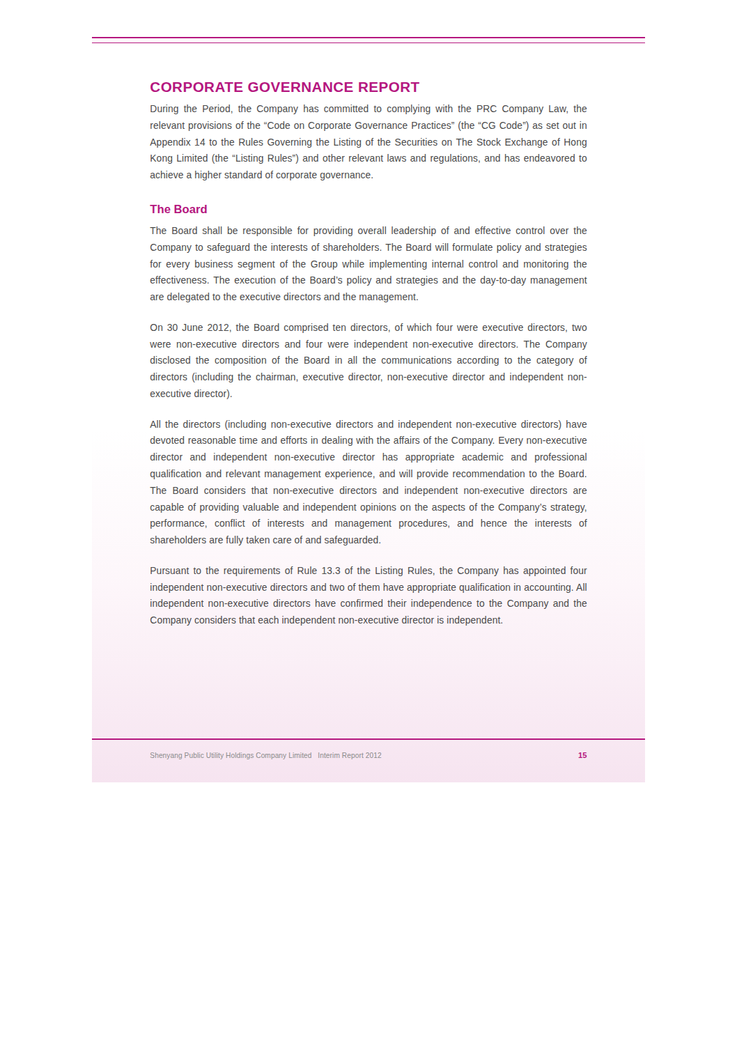Corporate Governance Report
During the Period, the Company has committed to complying with the PRC Company Law, the relevant provisions of the “Code on Corporate Governance Practices” (the “CG Code”) as set out in Appendix 14 to the Rules Governing the Listing of the Securities on The Stock Exchange of Hong Kong Limited (the “Listing Rules”) and other relevant laws and regulations, and has endeavored to achieve a higher standard of corporate governance.
The Board
The Board shall be responsible for providing overall leadership of and effective control over the Company to safeguard the interests of shareholders. The Board will formulate policy and strategies for every business segment of the Group while implementing internal control and monitoring the effectiveness. The execution of the Board’s policy and strategies and the day-to-day management are delegated to the executive directors and the management.
On 30 June 2012, the Board comprised ten directors, of which four were executive directors, two were non-executive directors and four were independent non-executive directors. The Company disclosed the composition of the Board in all the communications according to the category of directors (including the chairman, executive director, non-executive director and independent non-executive director).
All the directors (including non-executive directors and independent non-executive directors) have devoted reasonable time and efforts in dealing with the affairs of the Company. Every non-executive director and independent non-executive director has appropriate academic and professional qualification and relevant management experience, and will provide recommendation to the Board. The Board considers that non-executive directors and independent non-executive directors are capable of providing valuable and independent opinions on the aspects of the Company’s strategy, performance, conflict of interests and management procedures, and hence the interests of shareholders are fully taken care of and safeguarded.
Pursuant to the requirements of Rule 13.3 of the Listing Rules, the Company has appointed four independent non-executive directors and two of them have appropriate qualification in accounting. All independent non-executive directors have confirmed their independence to the Company and the Company considers that each independent non-executive director is independent.
Shenyang Public Utility Holdings Company Limited Interim Report 2012 15